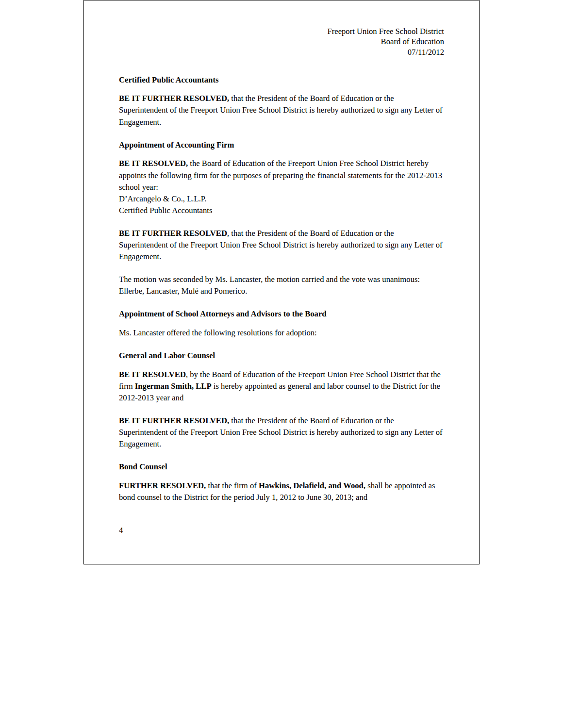Freeport Union Free School District
Board of Education
07/11/2012
Certified Public Accountants
BE IT FURTHER RESOLVED, that the President of the Board of Education or the Superintendent of the Freeport Union Free School District is hereby authorized to sign any Letter of Engagement.
Appointment of Accounting Firm
BE IT RESOLVED, the Board of Education of the Freeport Union Free School District hereby appoints the following firm for the purposes of preparing the financial statements for the 2012-2013 school year:
D’Arcangelo & Co., L.L.P.
Certified Public Accountants
BE IT FURTHER RESOLVED, that the President of the Board of Education or the Superintendent of the Freeport Union Free School District is hereby authorized to sign any Letter of Engagement.
The motion was seconded by Ms. Lancaster, the motion carried and the vote was unanimous: Ellerbe, Lancaster, Mulé and Pomerico.
Appointment of School Attorneys and Advisors to the Board
Ms. Lancaster offered the following resolutions for adoption:
General and Labor Counsel
BE IT RESOLVED, by the Board of Education of the Freeport Union Free School District that the firm Ingerman Smith, LLP is hereby appointed as general and labor counsel to the District for the 2012-2013 year and
BE IT FURTHER RESOLVED, that the President of the Board of Education or the Superintendent of the Freeport Union Free School District is hereby authorized to sign any Letter of Engagement.
Bond Counsel
FURTHER RESOLVED, that the firm of Hawkins, Delafield, and Wood, shall be appointed as bond counsel to the District for the period July 1, 2012 to June 30, 2013; and
4